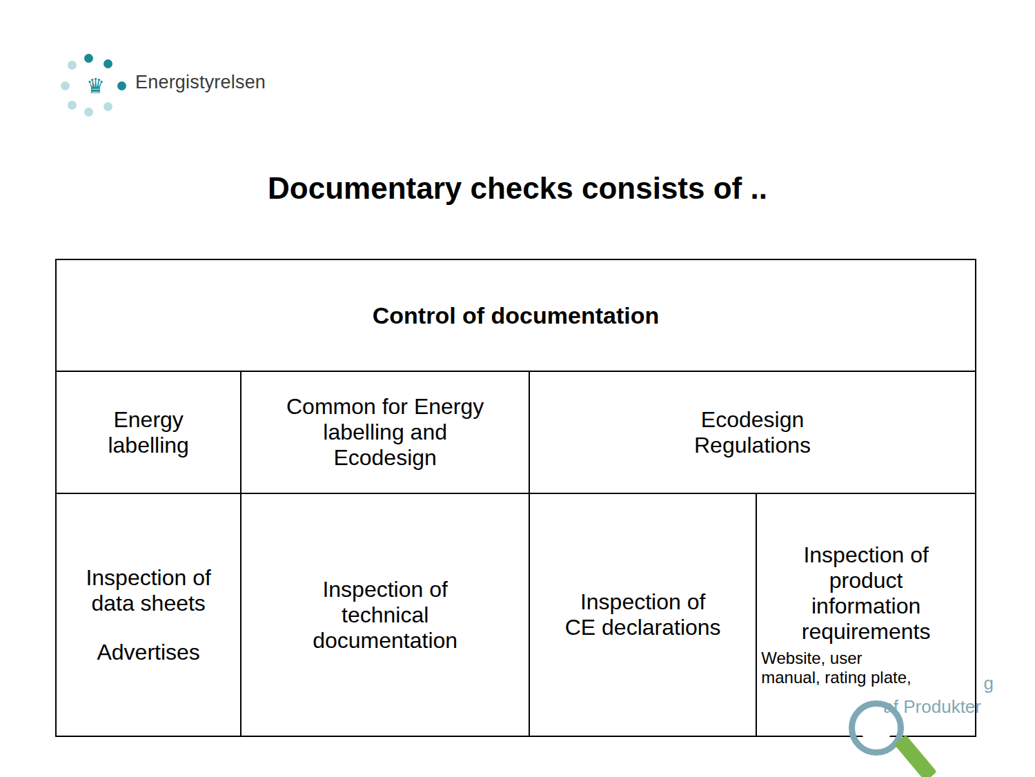♛
Energistyrelsen
Documentary checks consists of ..
| Control of documentation |
| --- |
| Energy labelling | Common for Energy labelling and Ecodesign | Ecodesign Regulations |
| Inspection of data sheets Advertises | Inspection of technical documentation | Inspection of CE declarations | Inspection of product information requirements Website, user manual, rating plate, |
g
af Produkter